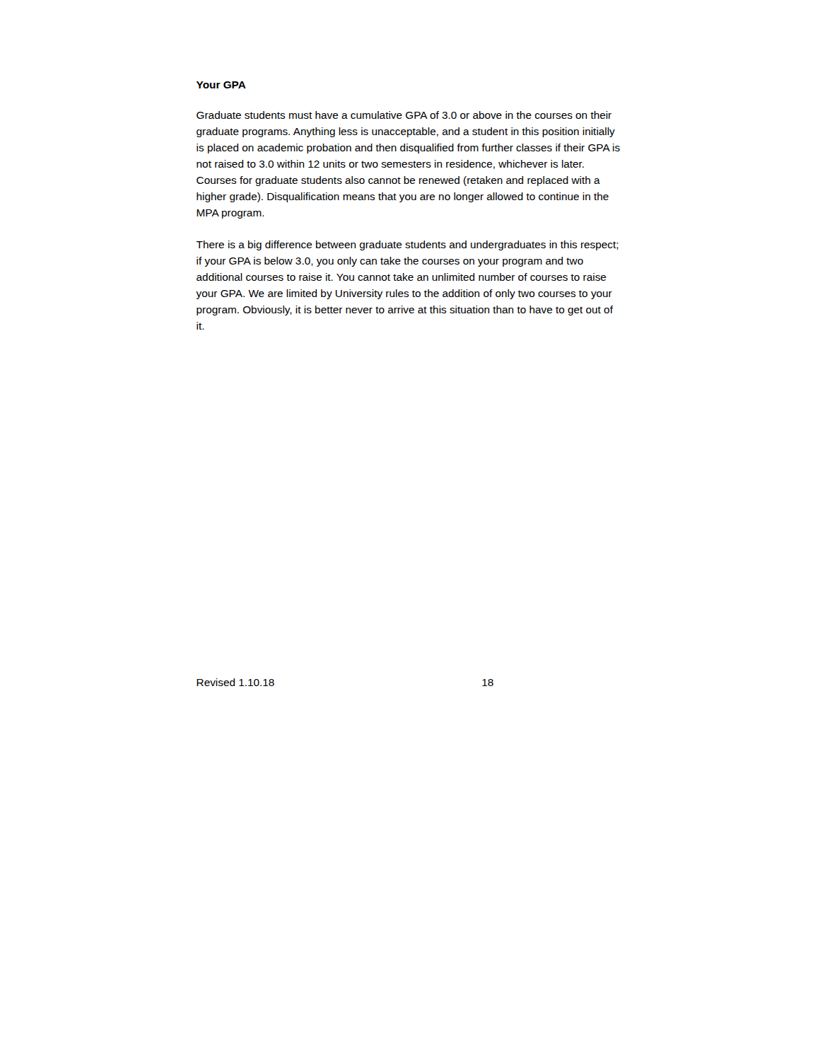Your GPA
Graduate students must have a cumulative GPA of 3.0 or above in the courses on their graduate programs. Anything less is unacceptable, and a student in this position initially is placed on academic probation and then disqualified from further classes if their GPA is not raised to 3.0 within 12 units or two semesters in residence, whichever is later. Courses for graduate students also cannot be renewed (retaken and replaced with a higher grade). Disqualification means that you are no longer allowed to continue in the MPA program.
There is a big difference between graduate students and undergraduates in this respect; if your GPA is below 3.0, you only can take the courses on your program and two additional courses to raise it. You cannot take an unlimited number of courses to raise your GPA. We are limited by University rules to the addition of only two courses to your program. Obviously, it is better never to arrive at this situation than to have to get out of it.
Revised 1.10.18 18